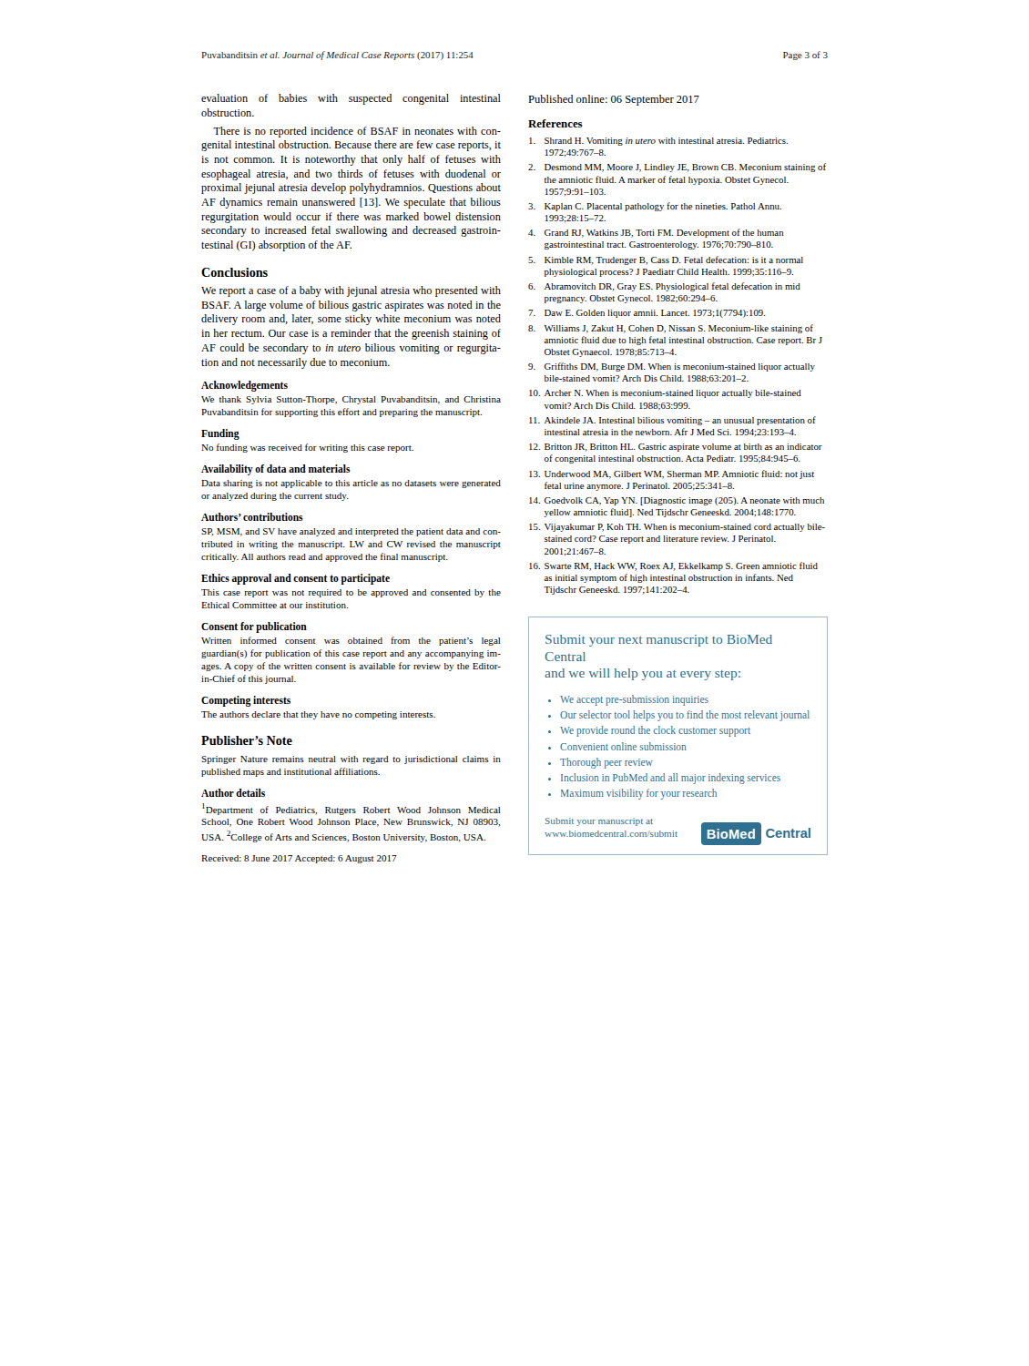Puvabanditsin et al. Journal of Medical Case Reports (2017) 11:254
Page 3 of 3
evaluation of babies with suspected congenital intestinal obstruction.
There is no reported incidence of BSAF in neonates with congenital intestinal obstruction. Because there are few case reports, it is not common. It is noteworthy that only half of fetuses with esophageal atresia, and two thirds of fetuses with duodenal or proximal jejunal atresia develop polyhydramnios. Questions about AF dynamics remain unanswered [13]. We speculate that bilious regurgitation would occur if there was marked bowel distension secondary to increased fetal swallowing and decreased gastrointestinal (GI) absorption of the AF.
Conclusions
We report a case of a baby with jejunal atresia who presented with BSAF. A large volume of bilious gastric aspirates was noted in the delivery room and, later, some sticky white meconium was noted in her rectum. Our case is a reminder that the greenish staining of AF could be secondary to in utero bilious vomiting or regurgitation and not necessarily due to meconium.
Acknowledgements
We thank Sylvia Sutton-Thorpe, Chrystal Puvabanditsin, and Christina Puvabanditsin for supporting this effort and preparing the manuscript.
Funding
No funding was received for writing this case report.
Availability of data and materials
Data sharing is not applicable to this article as no datasets were generated or analyzed during the current study.
Authors’ contributions
SP, MSM, and SV have analyzed and interpreted the patient data and contributed in writing the manuscript. LW and CW revised the manuscript critically. All authors read and approved the final manuscript.
Ethics approval and consent to participate
This case report was not required to be approved and consented by the Ethical Committee at our institution.
Consent for publication
Written informed consent was obtained from the patient’s legal guardian(s) for publication of this case report and any accompanying images. A copy of the written consent is available for review by the Editor-in-Chief of this journal.
Competing interests
The authors declare that they have no competing interests.
Publisher’s Note
Springer Nature remains neutral with regard to jurisdictional claims in published maps and institutional affiliations.
Author details
1Department of Pediatrics, Rutgers Robert Wood Johnson Medical School, One Robert Wood Johnson Place, New Brunswick, NJ 08903, USA. 2College of Arts and Sciences, Boston University, Boston, USA.
Received: 8 June 2017 Accepted: 6 August 2017
Published online: 06 September 2017
References
Shrand H. Vomiting in utero with intestinal atresia. Pediatrics. 1972;49:767–8.
Desmond MM, Moore J, Lindley JE, Brown CB. Meconium staining of the amniotic fluid. A marker of fetal hypoxia. Obstet Gynecol. 1957;9:91–103.
Kaplan C. Placental pathology for the nineties. Pathol Annu. 1993;28:15–72.
Grand RJ, Watkins JB, Torti FM. Development of the human gastrointestinal tract. Gastroenterology. 1976;70:790–810.
Kimble RM, Trudenger B, Cass D. Fetal defecation: is it a normal physiological process? J Paediatr Child Health. 1999;35:116–9.
Abramovitch DR, Gray ES. Physiological fetal defecation in mid pregnancy. Obstet Gynecol. 1982;60:294–6.
Daw E. Golden liquor amnii. Lancet. 1973;1(7794):109.
Williams J, Zakut H, Cohen D, Nissan S. Meconium-like staining of amniotic fluid due to high fetal intestinal obstruction. Case report. Br J Obstet Gynaecol. 1978;85:713–4.
Griffiths DM, Burge DM. When is meconium-stained liquor actually bile-stained vomit? Arch Dis Child. 1988;63:201–2.
Archer N. When is meconium-stained liquor actually bile-stained vomit? Arch Dis Child. 1988;63:999.
Akindele JA. Intestinal bilious vomiting – an unusual presentation of intestinal atresia in the newborn. Afr J Med Sci. 1994;23:193–4.
Britton JR, Britton HL. Gastric aspirate volume at birth as an indicator of congenital intestinal obstruction. Acta Pediatr. 1995;84:945–6.
Underwood MA, Gilbert WM, Sherman MP. Amniotic fluid: not just fetal urine anymore. J Perinatol. 2005;25:341–8.
Goedvolk CA, Yap YN. [Diagnostic image (205). A neonate with much yellow amniotic fluid]. Ned Tijdschr Geneeskd. 2004;148:1770.
Vijayakumar P, Koh TH. When is meconium-stained cord actually bile-stained cord? Case report and literature review. J Perinatol. 2001;21:467–8.
Swarte RM, Hack WW, Roex AJ, Ekkelkamp S. Green amniotic fluid as initial symptom of high intestinal obstruction in infants. Ned Tijdschr Geneeskd. 1997;141:202–4.
Submit your next manuscript to BioMed Central
and we will help you at every step:
We accept pre-submission inquiries
Our selector tool helps you to find the most relevant journal
We provide round the clock customer support
Convenient online submission
Thorough peer review
Inclusion in PubMed and all major indexing services
Maximum visibility for your research
Submit your manuscript at
www.biomedcentral.com/submit
BioMed Central